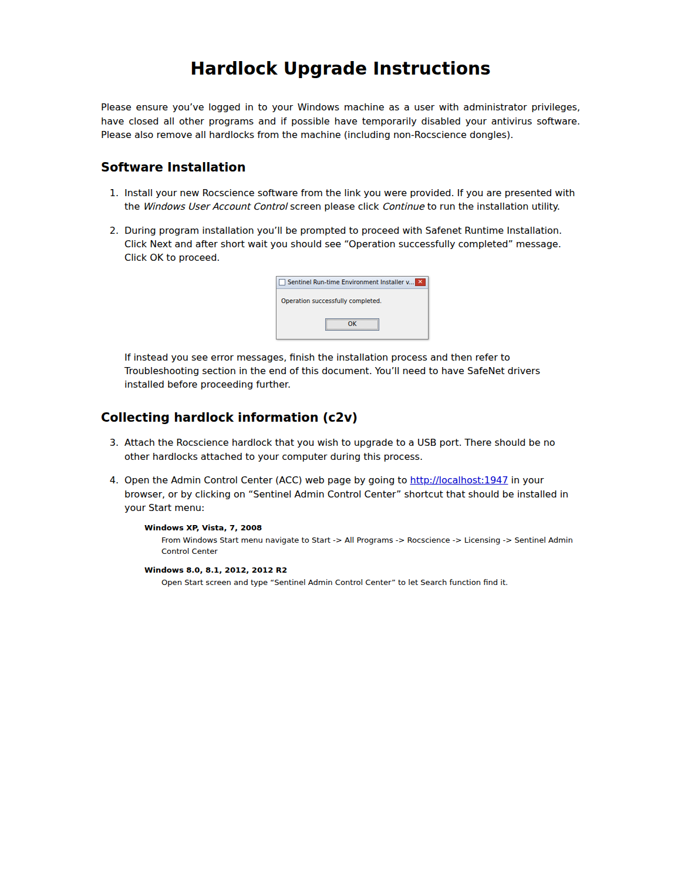Hardlock Upgrade Instructions
Please ensure you’ve logged in to your Windows machine as a user with administrator privileges, have closed all other programs and if possible have temporarily disabled your antivirus software. Please also remove all hardlocks from the machine (including non-Rocscience dongles).
Software Installation
Install your new Rocscience software from the link you were provided. If you are presented with the Windows User Account Control screen please click Continue to run the installation utility.
During program installation you’ll be prompted to proceed with Safenet Runtime Installation. Click Next and after short wait you should see “Operation successfully completed” message. Click OK to proceed.
Sentinel Run-time Environment Installer v... ✕
Operation successfully completed.
OK
If instead you see error messages, finish the installation process and then refer to Troubleshooting section in the end of this document. You’ll need to have SafeNet drivers installed before proceeding further.
Collecting hardlock information (c2v)
Attach the Rocscience hardlock that you wish to upgrade to a USB port. There should be no other hardlocks attached to your computer during this process.
Open the Admin Control Center (ACC) web page by going to http://localhost:1947 in your browser, or by clicking on “Sentinel Admin Control Center” shortcut that should be installed in your Start menu:
Windows XP, Vista, 7, 2008
From Windows Start menu navigate to Start -> All Programs -> Rocscience -> Licensing -> Sentinel Admin Control Center
Windows 8.0, 8.1, 2012, 2012 R2
Open Start screen and type “Sentinel Admin Control Center” to let Search function find it.